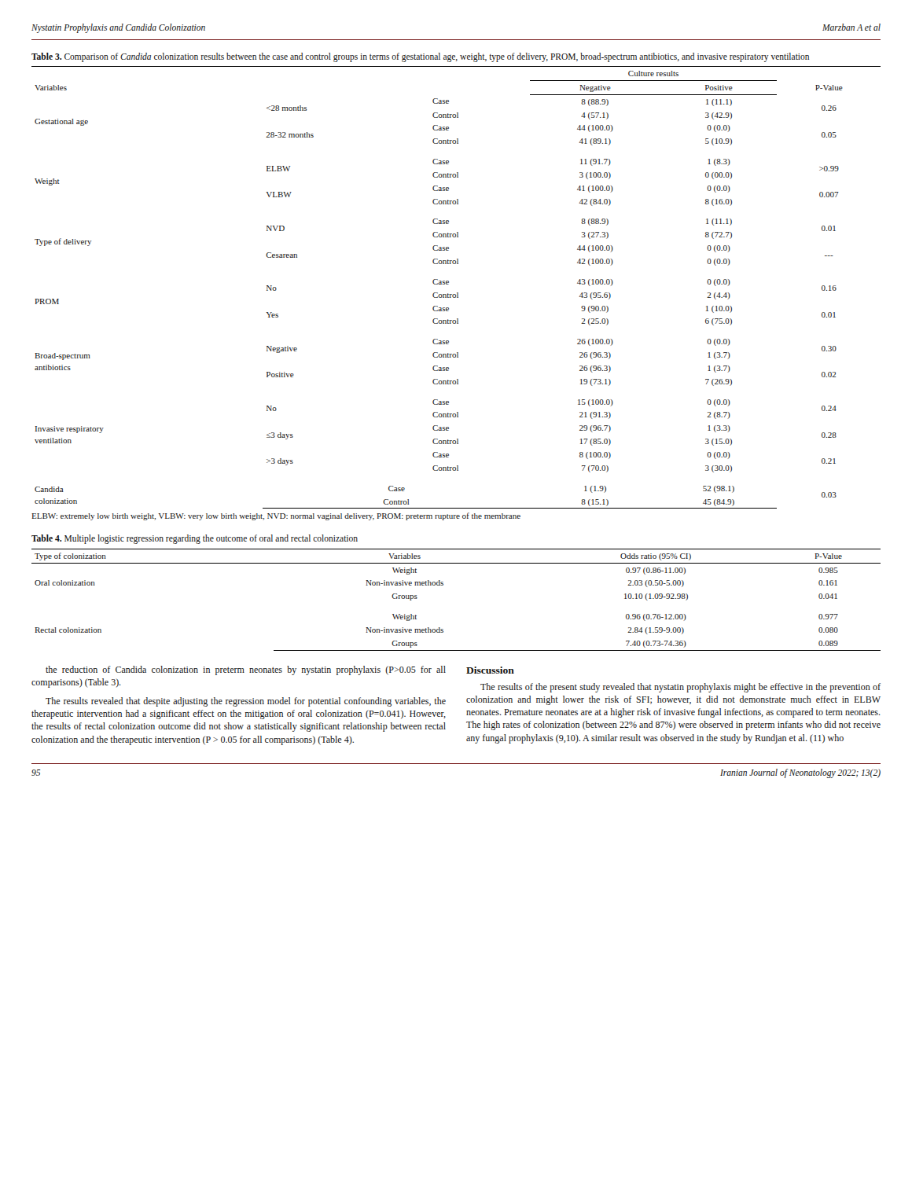Nystatin Prophylaxis and Candida Colonization Marzban A et al
Table 3. Comparison of Candida colonization results between the case and control groups in terms of gestational age, weight, type of delivery, PROM, broad-spectrum antibiotics, and invasive respiratory ventilation
| Variables | Culture results | P-Value |
| Negative | Positive |
| Gestational age | <28 months | Case | 8 (88.9) | 1 (11.1) | 0.26 |
| Control | 4 (57.1) | 3 (42.9) |
| 28-32 months | Case | 44 (100.0) | 0 (0.0) | 0.05 |
| Control | 41 (89.1) | 5 (10.9) |
| Weight | ELBW | Case | 11 (91.7) | 1 (8.3) | >0.99 |
| Control | 3 (100.0) | 0 (00.0) |
| VLBW | Case | 41 (100.0) | 0 (0.0) | 0.007 |
| Control | 42 (84.0) | 8 (16.0) |
| Type of delivery | NVD | Case | 8 (88.9) | 1 (11.1) | 0.01 |
| Control | 3 (27.3) | 8 (72.7) |
| Cesarean | Case | 44 (100.0) | 0 (0.0) | --- |
| Control | 42 (100.0) | 0 (0.0) |
| PROM | No | Case | 43 (100.0) | 0 (0.0) | 0.16 |
| Control | 43 (95.6) | 2 (4.4) |
| Yes | Case | 9 (90.0) | 1 (10.0) | 0.01 |
| Control | 2 (25.0) | 6 (75.0) |
| Broad-spectrum antibiotics | Negative | Case | 26 (100.0) | 0 (0.0) | 0.30 |
| Control | 26 (96.3) | 1 (3.7) |
| Positive | Case | 26 (96.3) | 1 (3.7) | 0.02 |
| Control | 19 (73.1) | 7 (26.9) |
| Invasive respiratory ventilation | No | Case | 15 (100.0) | 0 (0.0) | 0.24 |
| Control | 21 (91.3) | 2 (8.7) |
| ≤3 days | Case | 29 (96.7) | 1 (3.3) | 0.28 |
| Control | 17 (85.0) | 3 (15.0) |
| >3 days | Case | 8 (100.0) | 0 (0.0) | 0.21 |
| Control | 7 (70.0) | 3 (30.0) |
| Candida colonization | Case | 1 (1.9) | 52 (98.1) | 0.03 |
| Control | 8 (15.1) | 45 (84.9) |
ELBW: extremely low birth weight, VLBW: very low birth weight, NVD: normal vaginal delivery, PROM: preterm rupture of the membrane
Table 4. Multiple logistic regression regarding the outcome of oral and rectal colonization
| Type of colonization | Variables | Odds ratio (95% CI) | P-Value |
| Oral colonization | Weight | 0.97 (0.86-11.00) | 0.985 |
| Non-invasive methods | 2.03 (0.50-5.00) | 0.161 |
| Groups | 10.10 (1.09-92.98) | 0.041 |
| Rectal colonization | Weight | 0.96 (0.76-12.00) | 0.977 |
| Non-invasive methods | 2.84 (1.59-9.00) | 0.080 |
| Groups | 7.40 (0.73-74.36) | 0.089 |
the reduction of Candida colonization in preterm neonates by nystatin prophylaxis (P>0.05 for all comparisons) (Table 3).
The results revealed that despite adjusting the regression model for potential confounding variables, the therapeutic intervention had a significant effect on the mitigation of oral colonization (P=0.041). However, the results of rectal colonization outcome did not show a statistically significant relationship between rectal colonization and the therapeutic intervention (P > 0.05 for all comparisons) (Table 4).
Discussion
The results of the present study revealed that nystatin prophylaxis might be effective in the prevention of colonization and might lower the risk of SFI; however, it did not demonstrate much effect in ELBW neonates. Premature neonates are at a higher risk of invasive fungal infections, as compared to term neonates. The high rates of colonization (between 22% and 87%) were observed in preterm infants who did not receive any fungal prophylaxis (9,10). A similar result was observed in the study by Rundjan et al. (11) who
95 Iranian Journal of Neonatology 2022; 13(2)